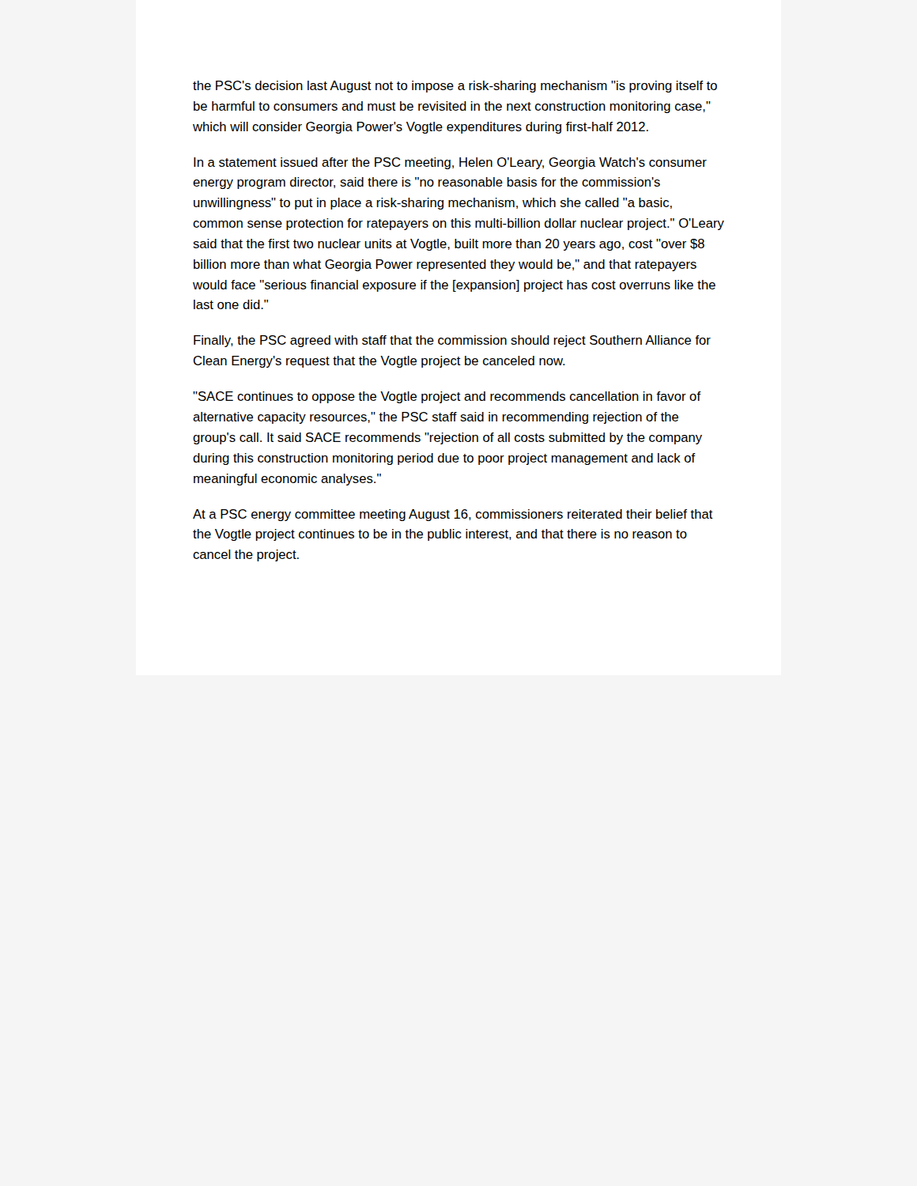the PSC's decision last August not to impose a risk-sharing mechanism "is proving itself to be harmful to consumers and must be revisited in the next construction monitoring case," which will consider Georgia Power's Vogtle expenditures during first-half 2012.
In a statement issued after the PSC meeting, Helen O'Leary, Georgia Watch's consumer energy program director, said there is "no reasonable basis for the commission's unwillingness" to put in place a risk-sharing mechanism, which she called "a basic, common sense protection for ratepayers on this multi-billion dollar nuclear project." O'Leary said that the first two nuclear units at Vogtle, built more than 20 years ago, cost "over $8 billion more than what Georgia Power represented they would be," and that ratepayers would face "serious financial exposure if the [expansion] project has cost overruns like the last one did."
Finally, the PSC agreed with staff that the commission should reject Southern Alliance for Clean Energy's request that the Vogtle project be canceled now.
"SACE continues to oppose the Vogtle project and recommends cancellation in favor of alternative capacity resources," the PSC staff said in recommending rejection of the group's call. It said SACE recommends "rejection of all costs submitted by the company during this construction monitoring period due to poor project management and lack of meaningful economic analyses."
At a PSC energy committee meeting August 16, commissioners reiterated their belief that the Vogtle project continues to be in the public interest, and that there is no reason to cancel the project.